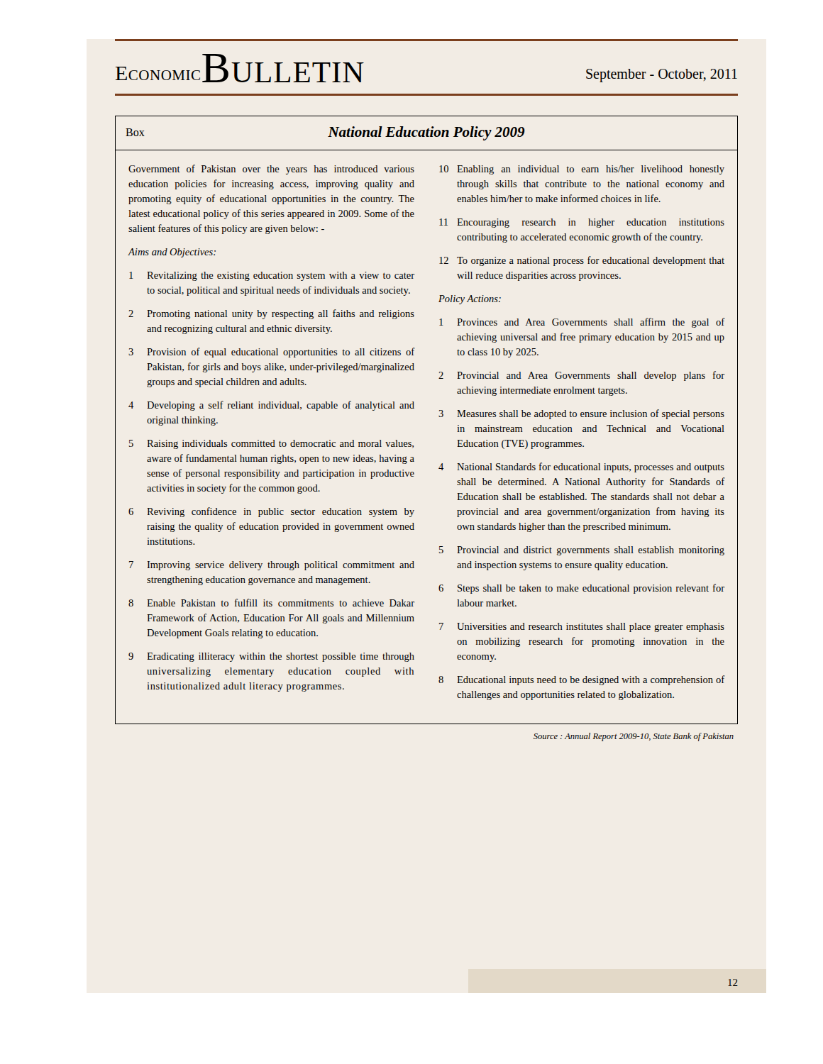Economic Bulletin
September - October, 2011
Box
National Education Policy 2009
Government of Pakistan over the years has introduced various education policies for increasing access, improving quality and promoting equity of educational opportunities in the country. The latest educational policy of this series appeared in 2009. Some of the salient features of this policy are given below: -
Aims and Objectives:
1 Revitalizing the existing education system with a view to cater to social, political and spiritual needs of individuals and society.
2 Promoting national unity by respecting all faiths and religions and recognizing cultural and ethnic diversity.
3 Provision of equal educational opportunities to all citizens of Pakistan, for girls and boys alike, under-privileged/marginalized groups and special children and adults.
4 Developing a self reliant individual, capable of analytical and original thinking.
5 Raising individuals committed to democratic and moral values, aware of fundamental human rights, open to new ideas, having a sense of personal responsibility and participation in productive activities in society for the common good.
6 Reviving confidence in public sector education system by raising the quality of education provided in government owned institutions.
7 Improving service delivery through political commitment and strengthening education governance and management.
8 Enable Pakistan to fulfill its commitments to achieve Dakar Framework of Action, Education For All goals and Millennium Development Goals relating to education.
9 Eradicating illiteracy within the shortest possible time through universalizing elementary education coupled with institutionalized adult literacy programmes.
10 Enabling an individual to earn his/her livelihood honestly through skills that contribute to the national economy and enables him/her to make informed choices in life.
11 Encouraging research in higher education institutions contributing to accelerated economic growth of the country.
12 To organize a national process for educational development that will reduce disparities across provinces.
Policy Actions:
1 Provinces and Area Governments shall affirm the goal of achieving universal and free primary education by 2015 and up to class 10 by 2025.
2 Provincial and Area Governments shall develop plans for achieving intermediate enrolment targets.
3 Measures shall be adopted to ensure inclusion of special persons in mainstream education and Technical and Vocational Education (TVE) programmes.
4 National Standards for educational inputs, processes and outputs shall be determined. A National Authority for Standards of Education shall be established. The standards shall not debar a provincial and area government/organization from having its own standards higher than the prescribed minimum.
5 Provincial and district governments shall establish monitoring and inspection systems to ensure quality education.
6 Steps shall be taken to make educational provision relevant for labour market.
7 Universities and research institutes shall place greater emphasis on mobilizing research for promoting innovation in the economy.
8 Educational inputs need to be designed with a comprehension of challenges and opportunities related to globalization.
Source : Annual Report 2009-10, State Bank of Pakistan
12